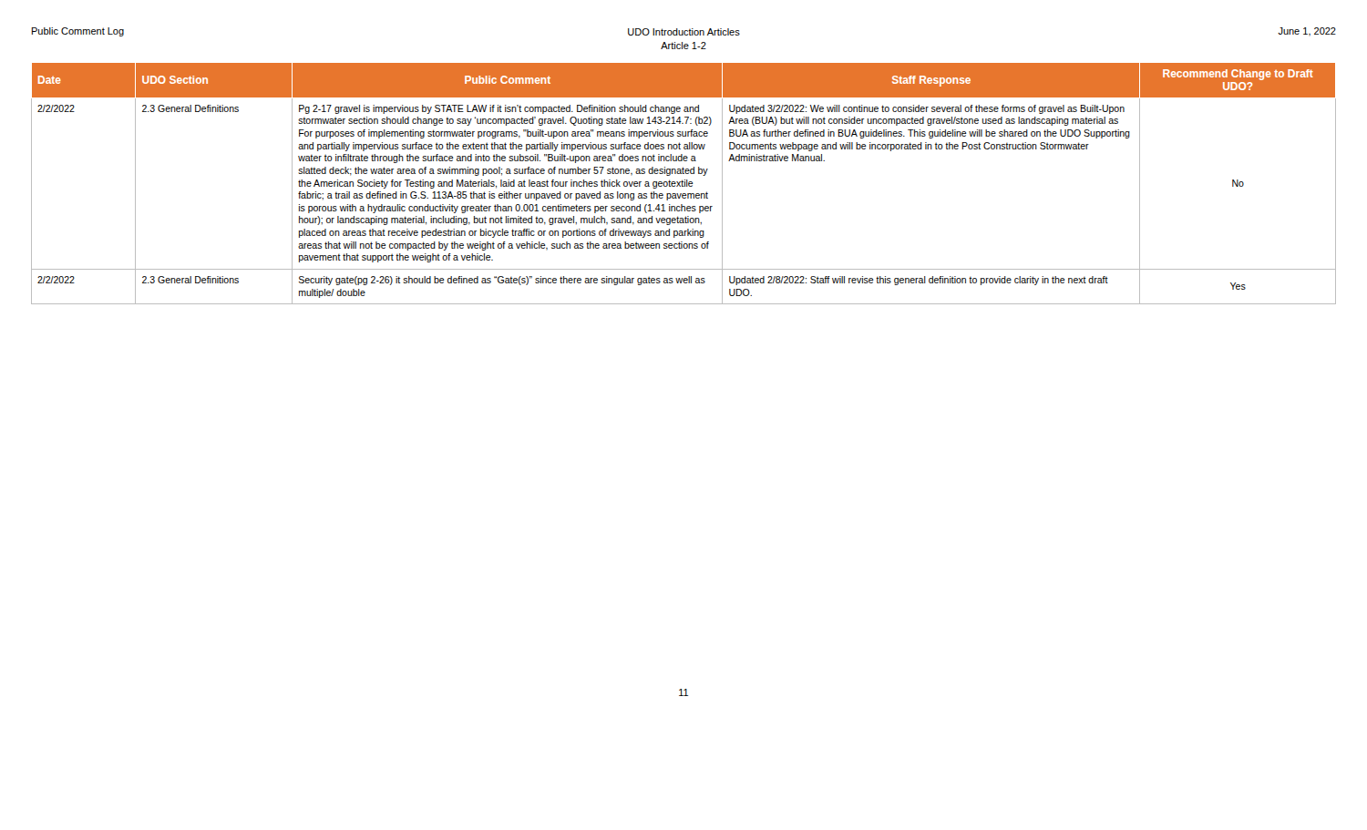Public Comment Log
UDO Introduction Articles
Article 1-2
June 1, 2022
| Date | UDO Section | Public Comment | Staff Response | Recommend Change to Draft UDO? |
| --- | --- | --- | --- | --- |
| 2/2/2022 | 2.3 General Definitions | Pg 2-17 gravel is impervious by STATE LAW if it isn’t compacted. Definition should change and stormwater section should change to say ‘uncompacted’ gravel. Quoting state law 143-214.7: (b2) For purposes of implementing stormwater programs, "built-upon area" means impervious surface and partially impervious surface to the extent that the partially impervious surface does not allow water to infiltrate through the surface and into the subsoil. "Built-upon area" does not include a slatted deck; the water area of a swimming pool; a surface of number 57 stone, as designated by the American Society for Testing and Materials, laid at least four inches thick over a geotextile fabric; a trail as defined in G.S. 113A-85 that is either unpaved or paved as long as the pavement is porous with a hydraulic conductivity greater than 0.001 centimeters per second (1.41 inches per hour); or landscaping material, including, but not limited to, gravel, mulch, sand, and vegetation, placed on areas that receive pedestrian or bicycle traffic or on portions of driveways and parking areas that will not be compacted by the weight of a vehicle, such as the area between sections of pavement that support the weight of a vehicle. | Updated 3/2/2022: We will continue to consider several of these forms of gravel as Built-Upon Area (BUA) but will not consider uncompacted gravel/stone used as landscaping material as BUA as further defined in BUA guidelines. This guideline will be shared on the UDO Supporting Documents webpage and will be incorporated in to the Post Construction Stormwater Administrative Manual. | No |
| 2/2/2022 | 2.3 General Definitions | Security gate(pg 2-26) it should be defined as “Gate(s)” since there are singular gates as well as multiple/ double | Updated 2/8/2022: Staff will revise this general definition to provide clarity in the next draft UDO. | Yes |
11